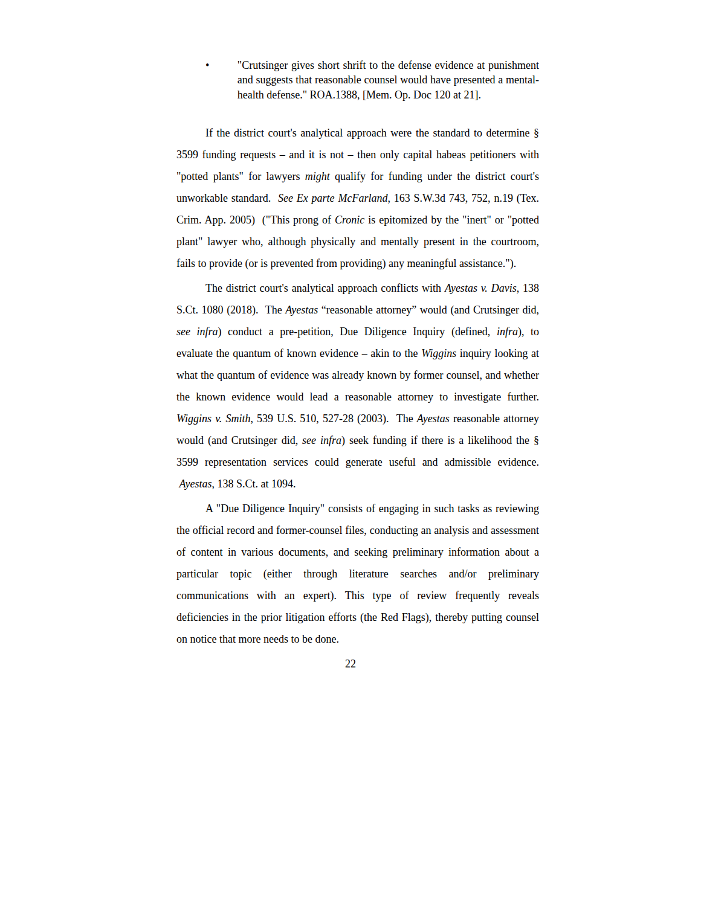•
"Crutsinger gives short shrift to the defense evidence at punishment and suggests that reasonable counsel would have presented a mental-health defense." ROA.1388, [Mem. Op. Doc 120 at 21].
If the district court's analytical approach were the standard to determine § 3599 funding requests – and it is not – then only capital habeas petitioners with "potted plants" for lawyers might qualify for funding under the district court's unworkable standard. See Ex parte McFarland, 163 S.W.3d 743, 752, n.19 (Tex. Crim. App. 2005) ("This prong of Cronic is epitomized by the "inert" or "potted plant" lawyer who, although physically and mentally present in the courtroom, fails to provide (or is prevented from providing) any meaningful assistance.").
The district court's analytical approach conflicts with Ayestas v. Davis, 138 S.Ct. 1080 (2018). The Ayestas “reasonable attorney” would (and Crutsinger did, see infra) conduct a pre-petition, Due Diligence Inquiry (defined, infra), to evaluate the quantum of known evidence – akin to the Wiggins inquiry looking at what the quantum of evidence was already known by former counsel, and whether the known evidence would lead a reasonable attorney to investigate further. Wiggins v. Smith, 539 U.S. 510, 527-28 (2003). The Ayestas reasonable attorney would (and Crutsinger did, see infra) seek funding if there is a likelihood the § 3599 representation services could generate useful and admissible evidence. Ayestas, 138 S.Ct. at 1094.
A "Due Diligence Inquiry" consists of engaging in such tasks as reviewing the official record and former-counsel files, conducting an analysis and assessment of content in various documents, and seeking preliminary information about a particular topic (either through literature searches and/or preliminary communications with an expert). This type of review frequently reveals deficiencies in the prior litigation efforts (the Red Flags), thereby putting counsel on notice that more needs to be done.
22